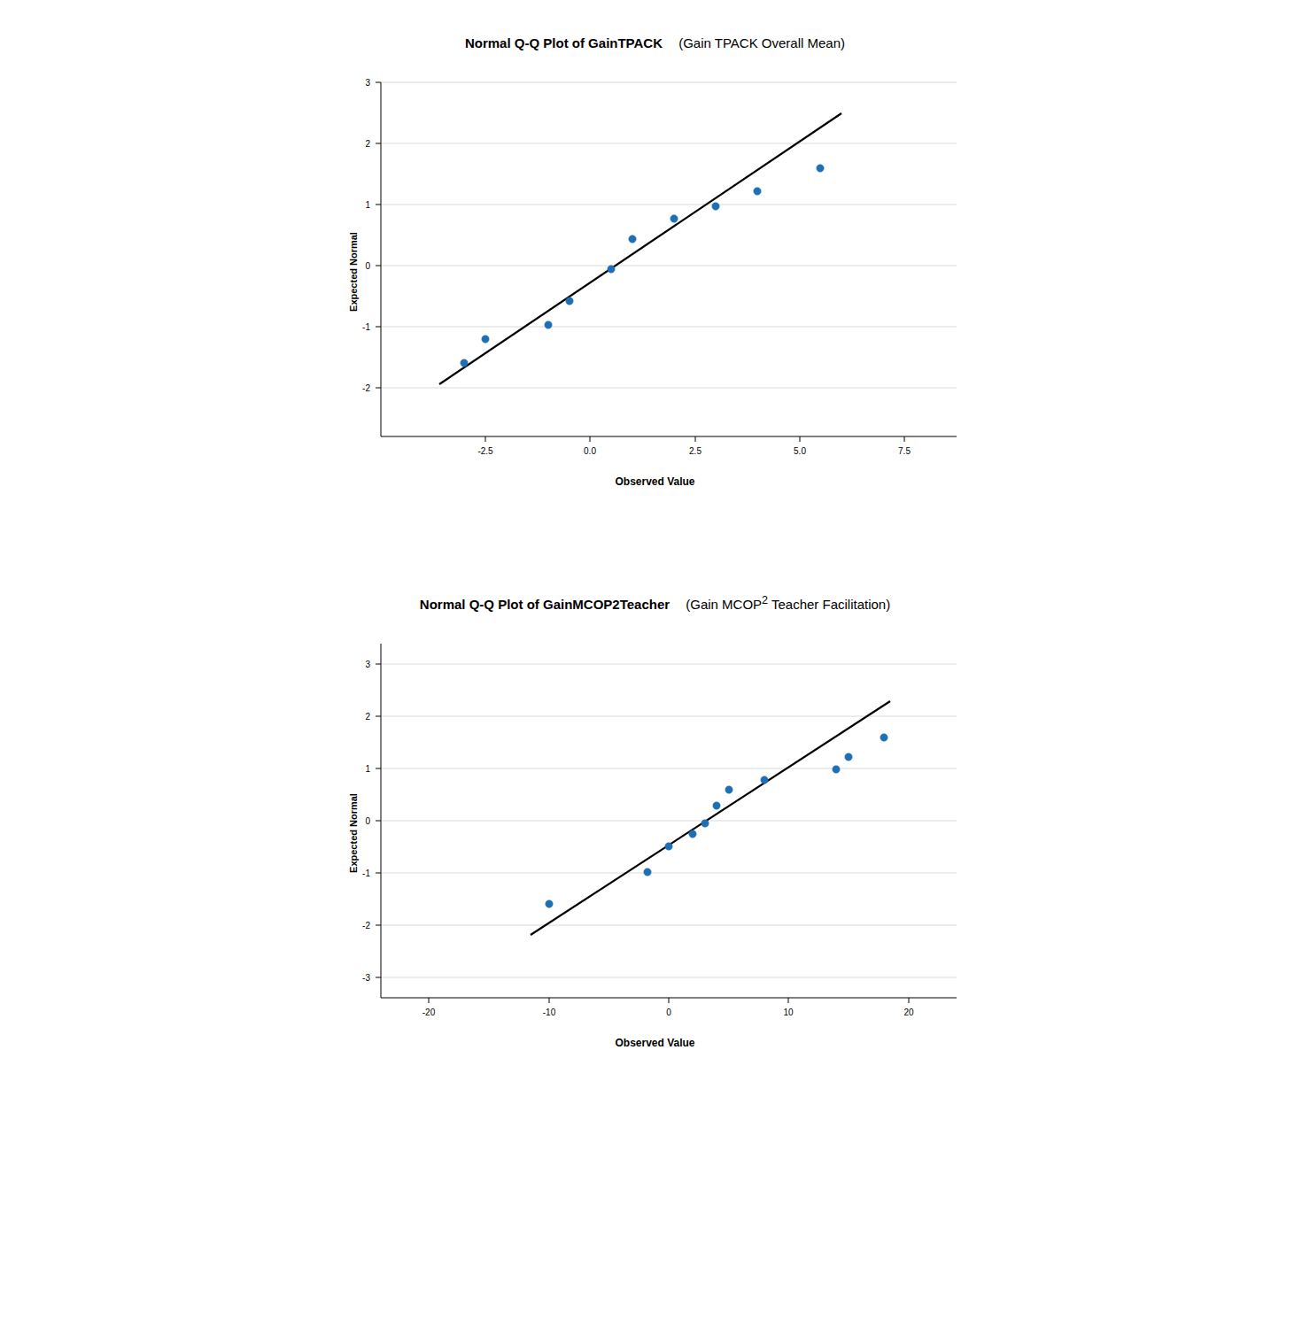Normal Q-Q Plot of GainTPACK (Gain TPACK Overall Mean)
Expected Normal
Plot area (user coords): x 70..720 , y 30..430 X data range: -5.0 .. 8.75 (ticks at -2.5, 0.0, 2.5, 5.0, 7.5) Y data range: -2.4 .. 3.4 (ticks at -2,-1,0,1,2,3) 3 2 1 0 -1 -2 -2.5 0.0 2.5 5.0 7.5 ( 1.0, 0.44) ( 2.0, 0.77) ( 3.0, 0.97) ( 4.0, 1.22) ( 5.5, 1.60)
Observed Value
Normal Q-Q Plot of GainMCOP2Teacher (Gain MCOP2 Teacher Facilitation)
Expected Normal
Plot area (user coords): x 70..720 , y 30..430 X data range: -24 .. 24 (ticks at -20, -10, 0, 10, 20) Y data range: -3.4 .. 3.4 (ticks at -3,-2,-1,0,1,2,3) 3 2 1 0 -1 -2 -3 -20 -10 0 10 20 ( 0.0, -0.50) ( 2.0, -0.25) ( 3.0, -0.05) ( 4.0, 0.28) ( 5.0, 0.59) ( 8.0, 0.77) ( 14.0, 0.98) ( 15.0, 1.22) ( 18.0, 1.60)
Observed Value